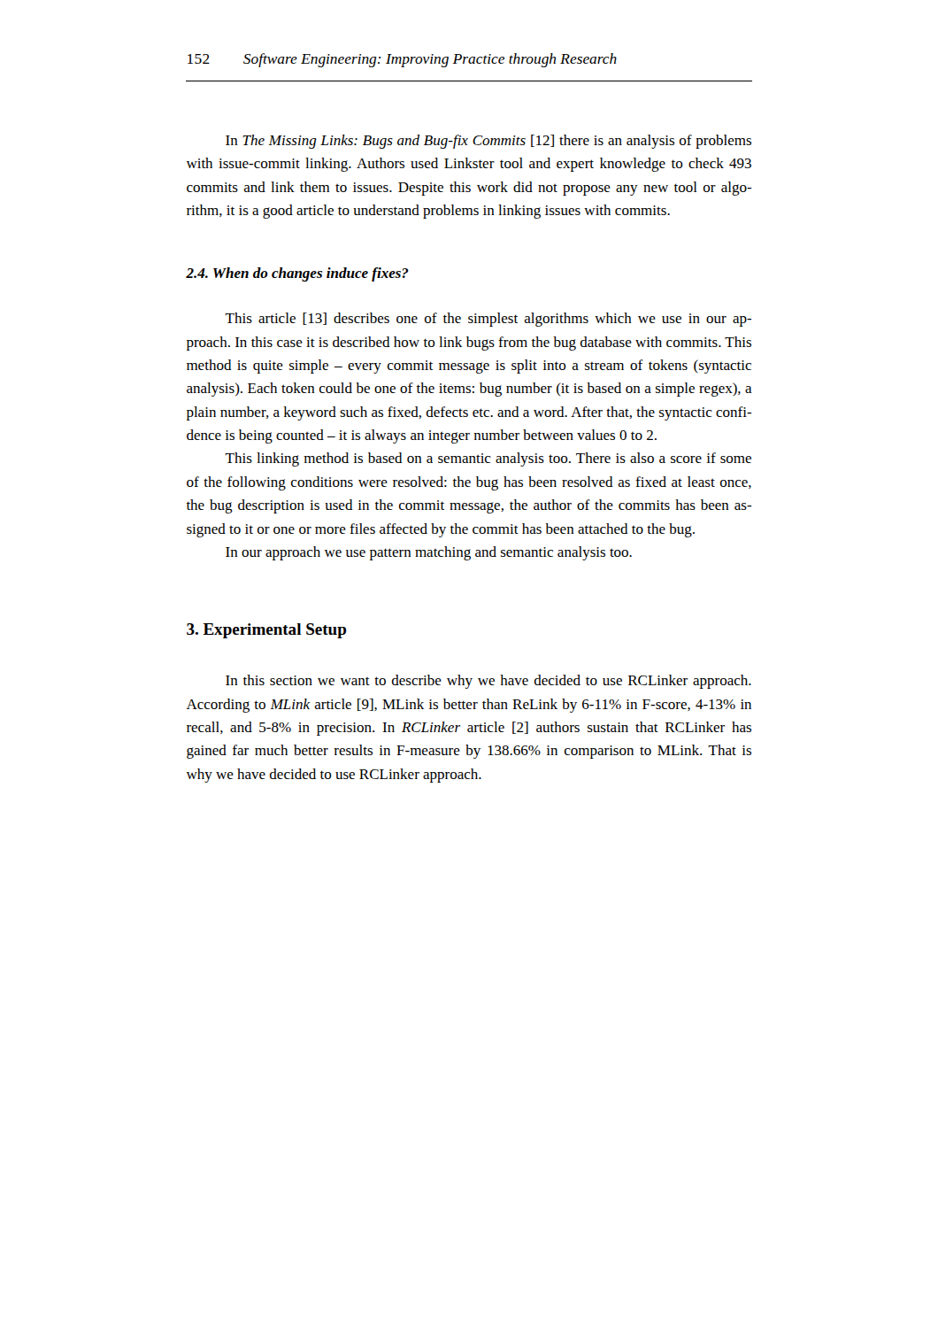152 Software Engineering: Improving Practice through Research
In The Missing Links: Bugs and Bug-fix Commits [12] there is an analysis of problems with issue-commit linking. Authors used Linkster tool and expert knowledge to check 493 commits and link them to issues. Despite this work did not propose any new tool or algorithm, it is a good article to understand problems in linking issues with commits.
2.4. When do changes induce fixes?
This article [13] describes one of the simplest algorithms which we use in our approach. In this case it is described how to link bugs from the bug database with commits. This method is quite simple – every commit message is split into a stream of tokens (syntactic analysis). Each token could be one of the items: bug number (it is based on a simple regex), a plain number, a keyword such as fixed, defects etc. and a word. After that, the syntactic confidence is being counted – it is always an integer number between values 0 to 2.
This linking method is based on a semantic analysis too. There is also a score if some of the following conditions were resolved: the bug has been resolved as fixed at least once, the bug description is used in the commit message, the author of the commits has been assigned to it or one or more files affected by the commit has been attached to the bug.
In our approach we use pattern matching and semantic analysis too.
3. Experimental Setup
In this section we want to describe why we have decided to use RCLinker approach. According to MLink article [9], MLink is better than ReLink by 6-11% in F-score, 4-13% in recall, and 5-8% in precision. In RCLinker article [2] authors sustain that RCLinker has gained far much better results in F-measure by 138.66% in comparison to MLink. That is why we have decided to use RCLinker approach.